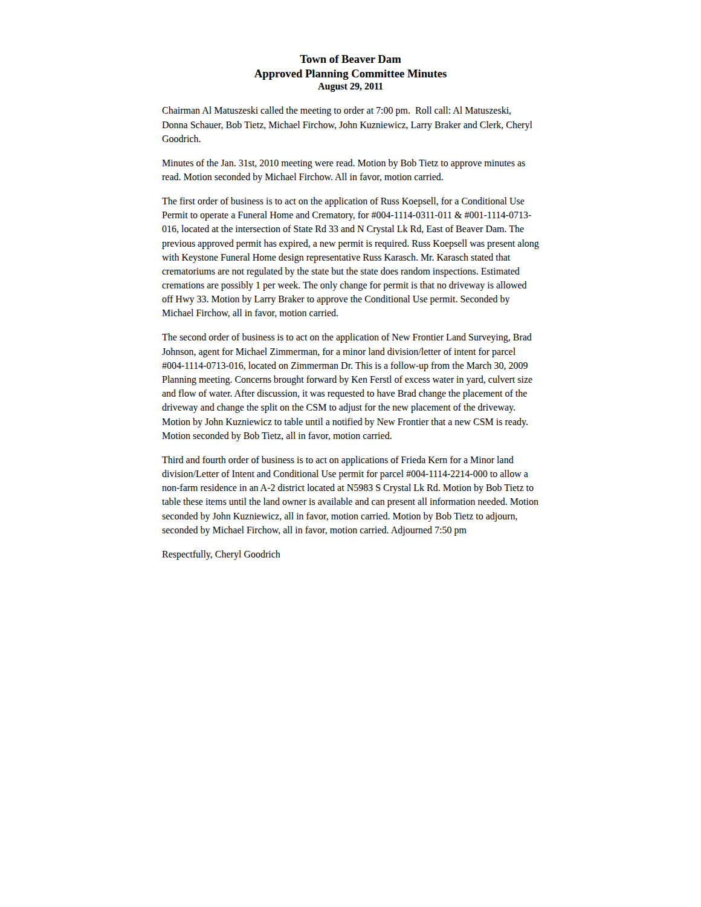Town of Beaver Dam
Approved Planning Committee Minutes
August 29, 2011
Chairman Al Matuszeski called the meeting to order at 7:00 pm. Roll call: Al Matuszeski, Donna Schauer, Bob Tietz, Michael Firchow, John Kuzniewicz, Larry Braker and Clerk, Cheryl Goodrich.
Minutes of the Jan. 31st, 2010 meeting were read. Motion by Bob Tietz to approve minutes as read. Motion seconded by Michael Firchow. All in favor, motion carried.
The first order of business is to act on the application of Russ Koepsell, for a Conditional Use Permit to operate a Funeral Home and Crematory, for #004-1114-0311-011 & #001-1114-0713-016, located at the intersection of State Rd 33 and N Crystal Lk Rd, East of Beaver Dam. The previous approved permit has expired, a new permit is required. Russ Koepsell was present along with Keystone Funeral Home design representative Russ Karasch. Mr. Karasch stated that crematoriums are not regulated by the state but the state does random inspections. Estimated cremations are possibly 1 per week. The only change for permit is that no driveway is allowed off Hwy 33. Motion by Larry Braker to approve the Conditional Use permit. Seconded by Michael Firchow, all in favor, motion carried.
The second order of business is to act on the application of New Frontier Land Surveying, Brad Johnson, agent for Michael Zimmerman, for a minor land division/letter of intent for parcel #004-1114-0713-016, located on Zimmerman Dr. This is a follow-up from the March 30, 2009 Planning meeting. Concerns brought forward by Ken Ferstl of excess water in yard, culvert size and flow of water. After discussion, it was requested to have Brad change the placement of the driveway and change the split on the CSM to adjust for the new placement of the driveway. Motion by John Kuzniewicz to table until a notified by New Frontier that a new CSM is ready. Motion seconded by Bob Tietz, all in favor, motion carried.
Third and fourth order of business is to act on applications of Frieda Kern for a Minor land division/Letter of Intent and Conditional Use permit for parcel #004-1114-2214-000 to allow a non-farm residence in an A-2 district located at N5983 S Crystal Lk Rd. Motion by Bob Tietz to table these items until the land owner is available and can present all information needed. Motion seconded by John Kuzniewicz, all in favor, motion carried. Motion by Bob Tietz to adjourn, seconded by Michael Firchow, all in favor, motion carried. Adjourned 7:50 pm
Respectfully, Cheryl Goodrich